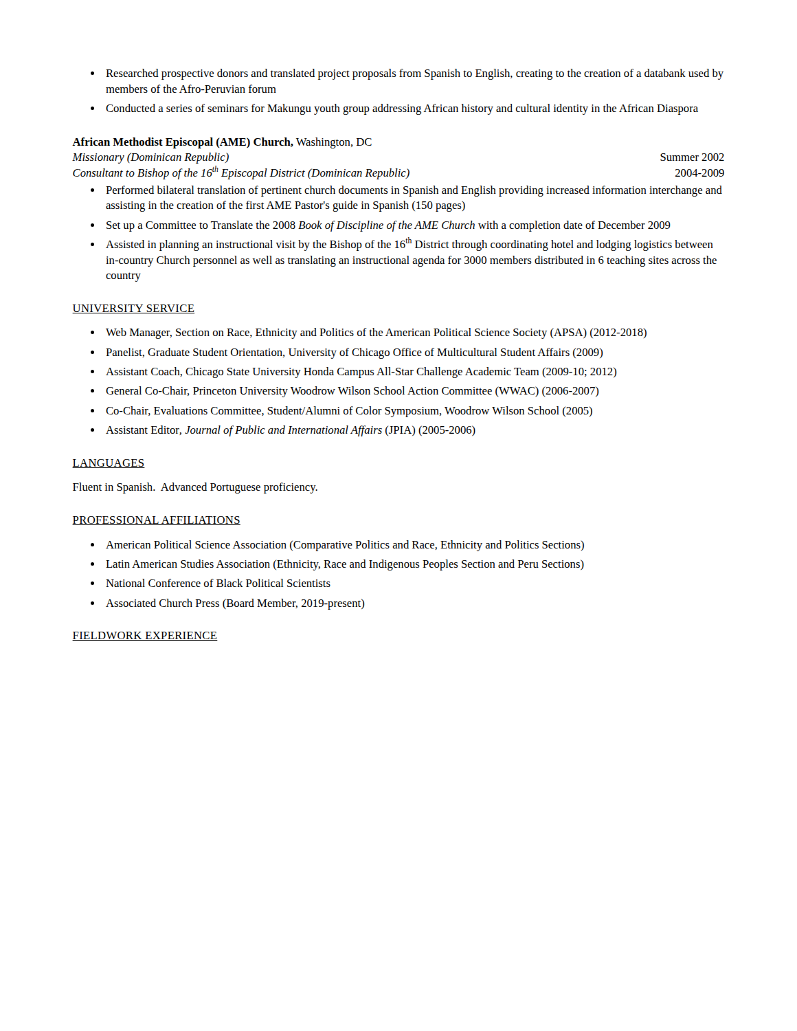Researched prospective donors and translated project proposals from Spanish to English, creating to the creation of a databank used by members of the Afro-Peruvian forum
Conducted a series of seminars for Makungu youth group addressing African history and cultural identity in the African Diaspora
African Methodist Episcopal (AME) Church, Washington, DC
Missionary (Dominican Republic) Summer 2002
Consultant to Bishop of the 16th Episcopal District (Dominican Republic) 2004-2009
Performed bilateral translation of pertinent church documents in Spanish and English providing increased information interchange and assisting in the creation of the first AME Pastor's guide in Spanish (150 pages)
Set up a Committee to Translate the 2008 Book of Discipline of the AME Church with a completion date of December 2009
Assisted in planning an instructional visit by the Bishop of the 16th District through coordinating hotel and lodging logistics between in-country Church personnel as well as translating an instructional agenda for 3000 members distributed in 6 teaching sites across the country
UNIVERSITY SERVICE
Web Manager, Section on Race, Ethnicity and Politics of the American Political Science Society (APSA) (2012-2018)
Panelist, Graduate Student Orientation, University of Chicago Office of Multicultural Student Affairs (2009)
Assistant Coach, Chicago State University Honda Campus All-Star Challenge Academic Team (2009-10; 2012)
General Co-Chair, Princeton University Woodrow Wilson School Action Committee (WWAC) (2006-2007)
Co-Chair, Evaluations Committee, Student/Alumni of Color Symposium, Woodrow Wilson School (2005)
Assistant Editor, Journal of Public and International Affairs (JPIA) (2005-2006)
LANGUAGES
Fluent in Spanish. Advanced Portuguese proficiency.
PROFESSIONAL AFFILIATIONS
American Political Science Association (Comparative Politics and Race, Ethnicity and Politics Sections)
Latin American Studies Association (Ethnicity, Race and Indigenous Peoples Section and Peru Sections)
National Conference of Black Political Scientists
Associated Church Press (Board Member, 2019-present)
FIELDWORK EXPERIENCE